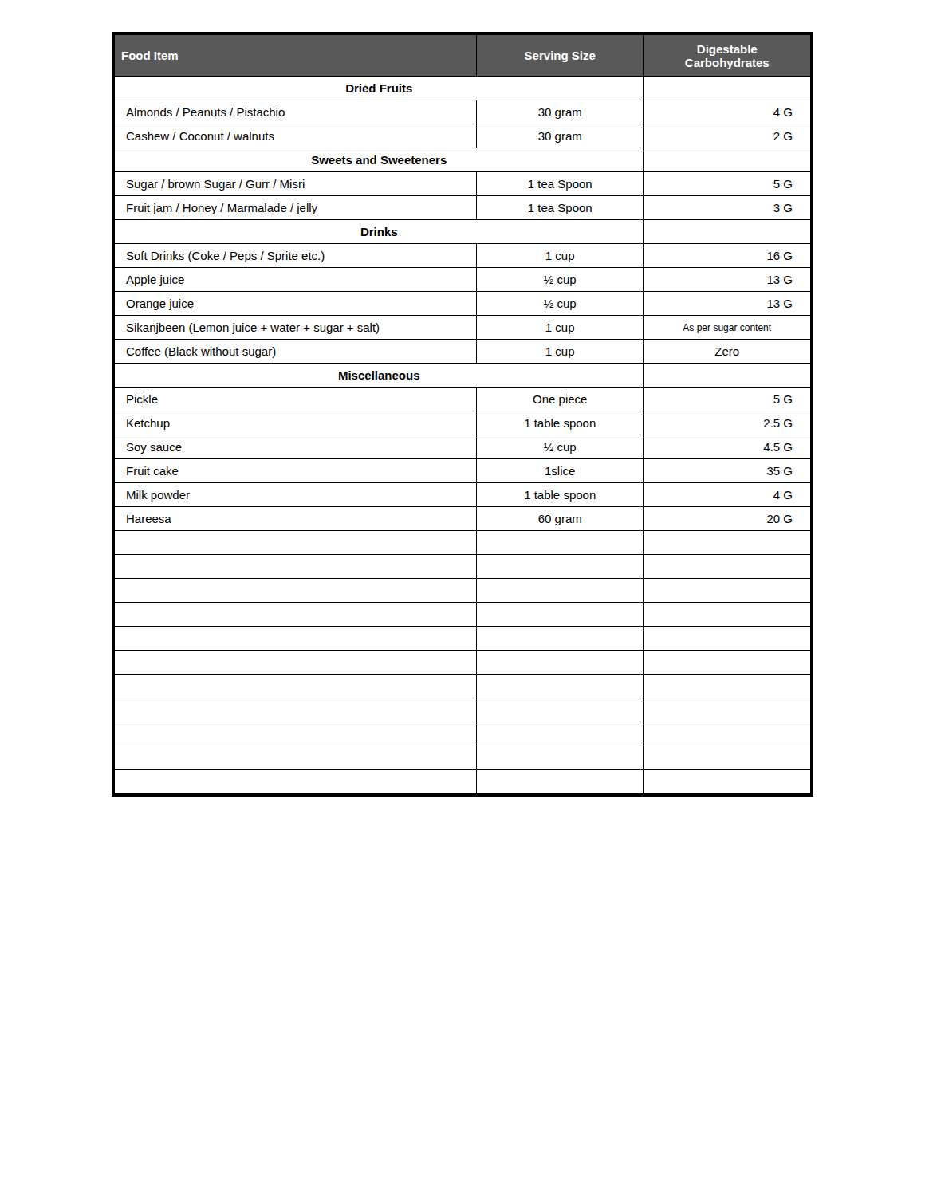| Food Item | Serving Size | Digestable Carbohydrates |
| --- | --- | --- |
| Dried Fruits | |
| Almonds / Peanuts / Pistachio | 30 gram | 4 G |
| Cashew / Coconut / walnuts | 30 gram | 2 G |
| Sweets and Sweeteners | |
| Sugar / brown Sugar / Gurr / Misri | 1 tea Spoon | 5 G |
| Fruit jam / Honey / Marmalade / jelly | 1 tea Spoon | 3 G |
| Drinks | |
| Soft Drinks (Coke / Peps / Sprite etc.) | 1 cup | 16 G |
| Apple juice | ½ cup | 13 G |
| Orange juice | ½ cup | 13 G |
| Sikanjbeen (Lemon juice + water + sugar + salt) | 1 cup | As per sugar content |
| Coffee (Black without sugar) | 1 cup | Zero |
| Miscellaneous | |
| Pickle | One piece | 5 G |
| Ketchup | 1 table spoon | 2.5 G |
| Soy sauce | ½ cup | 4.5 G |
| Fruit cake | 1slice | 35 G |
| Milk powder | 1 table spoon | 4 G |
| Hareesa | 60 gram | 20 G |